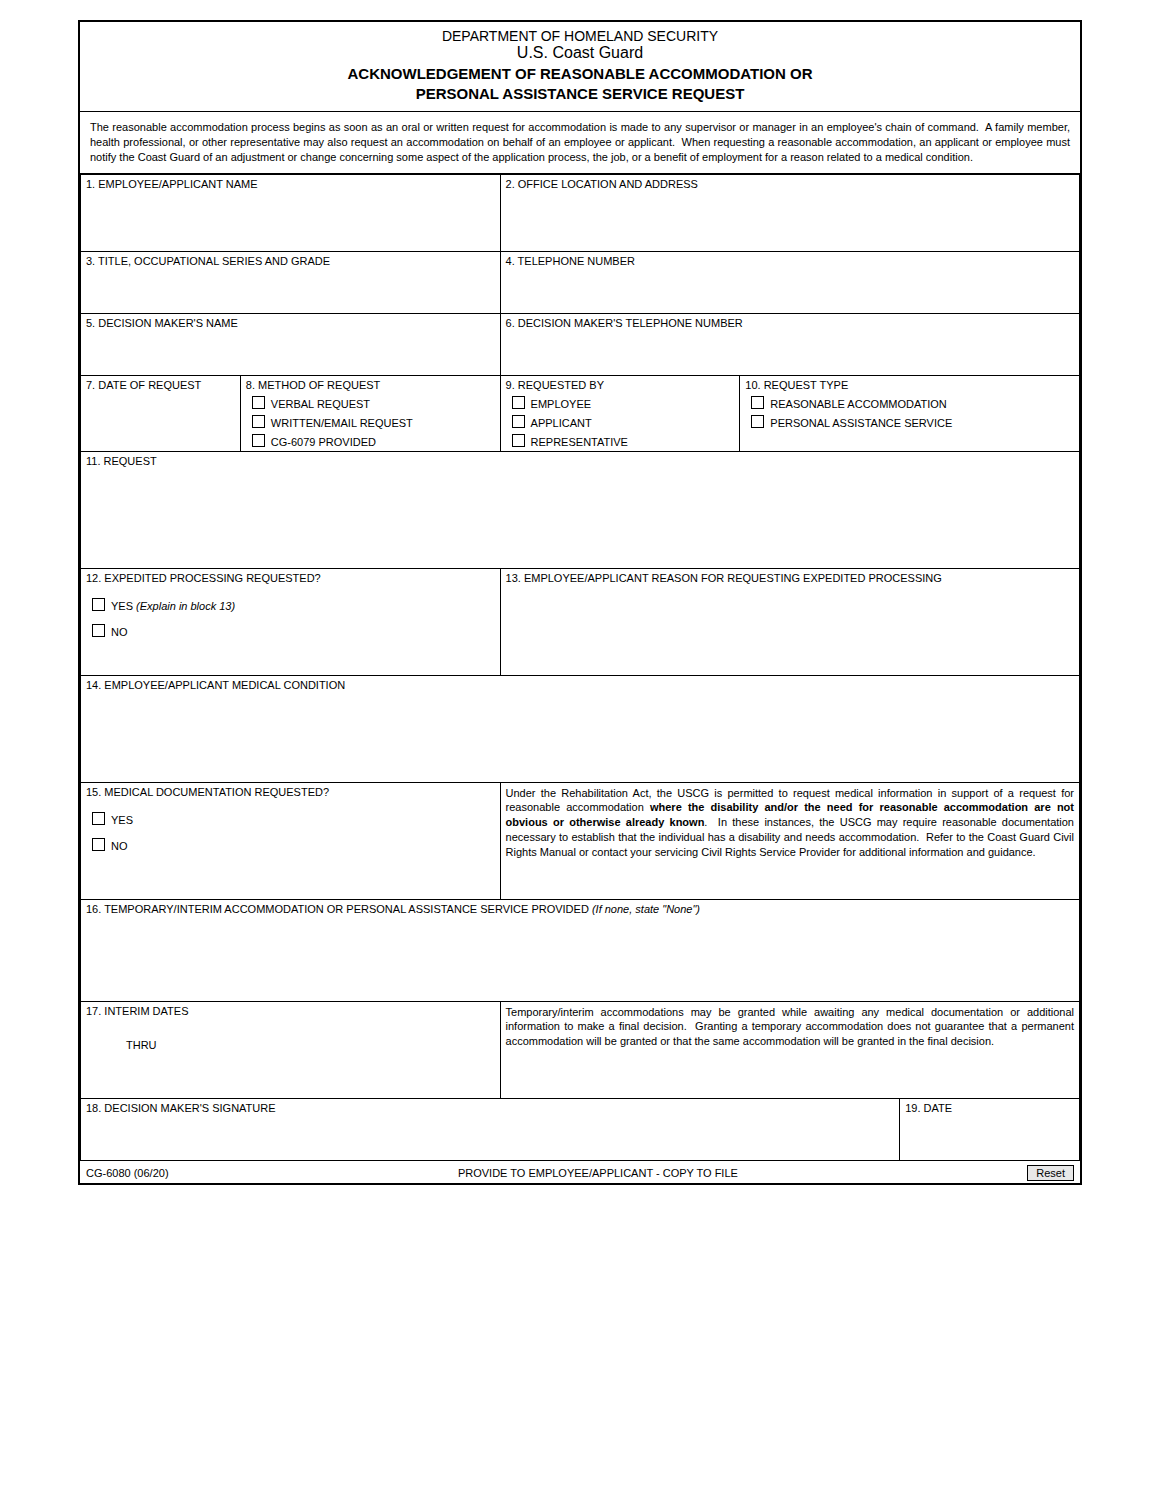DEPARTMENT OF HOMELAND SECURITY
U.S. Coast Guard
ACKNOWLEDGEMENT OF REASONABLE ACCOMMODATION OR
PERSONAL ASSISTANCE SERVICE REQUEST
The reasonable accommodation process begins as soon as an oral or written request for accommodation is made to any supervisor or manager in an employee's chain of command. A family member, health professional, or other representative may also request an accommodation on behalf of an employee or applicant. When requesting a reasonable accommodation, an applicant or employee must notify the Coast Guard of an adjustment or change concerning some aspect of the application process, the job, or a benefit of employment for a reason related to a medical condition.
| 1. Employee/Applicant Name | 2. Office Location and Address |
| 3. Title, Occupational Series and Grade | 4. Telephone Number |
| 5. Decision Maker's Name | 6. Decision Maker's Telephone Number |
| 7. Date of Request | 8. Method of Request VERBAL REQUEST WRITTEN/EMAIL REQUEST CG-6079 PROVIDED | 9. Requested By EMPLOYEE APPLICANT REPRESENTATIVE | 10. Request Type REASONABLE ACCOMMODATION PERSONAL ASSISTANCE SERVICE |
| 11. Request |
| 12. Expedited Processing Requested? YES (Explain in block 13) NO | 13. Employee/Applicant Reason for Requesting Expedited Processing |
| 14. Employee/Applicant Medical Condition |
| 15. Medical Documentation Requested? YES NO | Under the Rehabilitation Act, the USCG is permitted to request medical information in support of a request for reasonable accommodation where the disability and/or the need for reasonable accommodation are not obvious or otherwise already known . In these instances, the USCG may require reasonable documentation necessary to establish that the individual has a disability and needs accommodation. Refer to the Coast Guard Civil Rights Manual or contact your servicing Civil Rights Service Provider for additional information and guidance. |
| 16. Temporary/Interim Accommodation or Personal Assistance Service Provided (If none, state "None") |
| 17. Interim Dates THRU | Temporary/interim accommodations may be granted while awaiting any medical documentation or additional information to make a final decision. Granting a temporary accommodation does not guarantee that a permanent accommodation will be granted or that the same accommodation will be granted in the final decision. |
| 18. Decision Maker's Signature | 19. Date |
CG-6080 (06/20)
PROVIDE TO EMPLOYEE/APPLICANT - COPY TO FILE
Reset